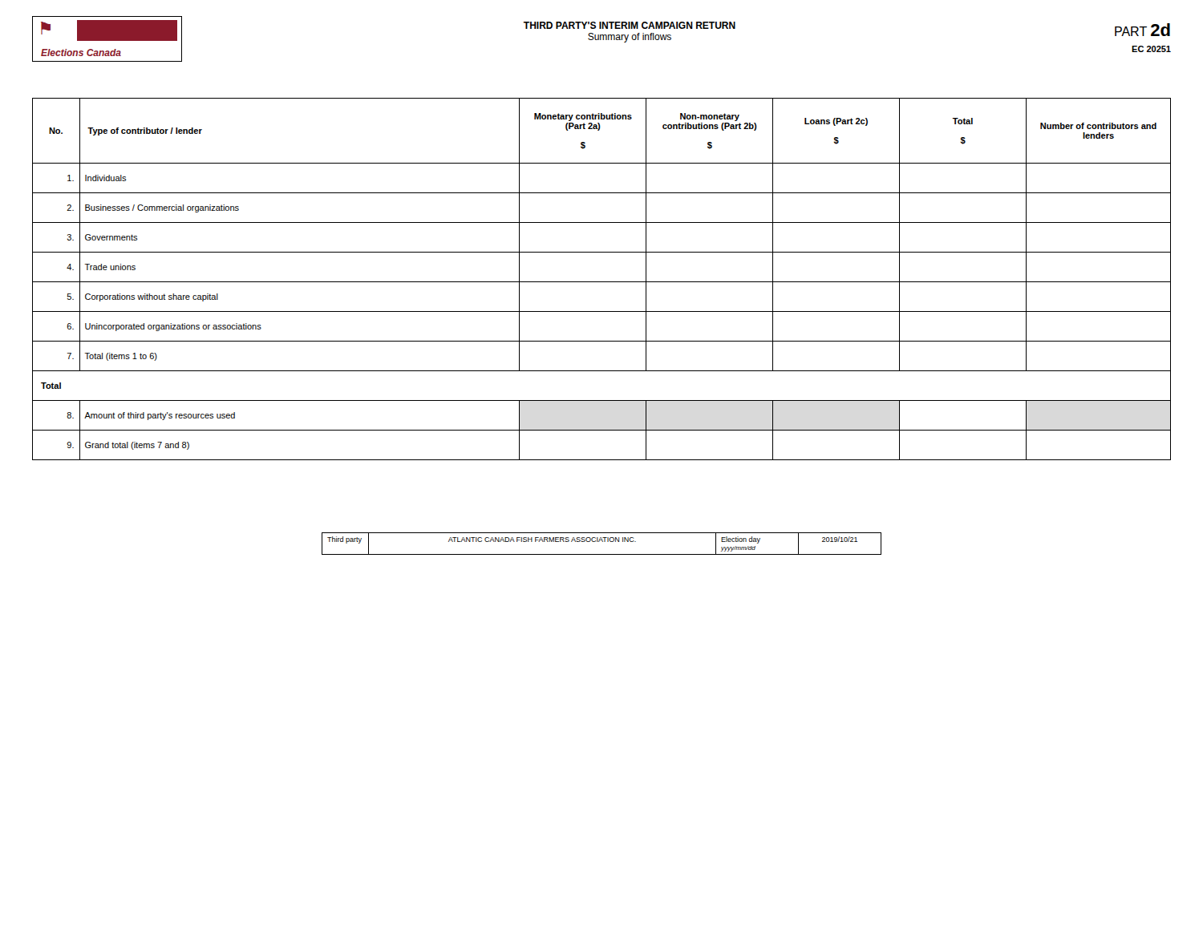⚑
Elections Canada
THIRD PARTY'S INTERIM CAMPAIGN RETURN
Summary of inflows
PART 2d
EC 20251
| No. | Type of contributor / lender | Monetary contributions (Part 2a) $ | Non-monetary contributions (Part 2b) $ | Loans (Part 2c) $ | Total $ | Number of contributors and lenders |
| --- | --- | --- | --- | --- | --- | --- |
| 1. | Individuals | | | | | |
| 2. | Businesses / Commercial organizations | | | | | |
| 3. | Governments | | | | | |
| 4. | Trade unions | | | | | |
| 5. | Corporations without share capital | | | | | |
| 6. | Unincorporated organizations or associations | | | | | |
| 7. | Total (items 1 to 6) | | | | | |
| Total |
| 8. | Amount of third party's resources used | | | | | |
| 9. | Grand total (items 7 and 8) | | | | | |
| Third party | ATLANTIC CANADA FISH FARMERS ASSOCIATION INC. | Election day yyyy/mm/dd | 2019/10/21 |